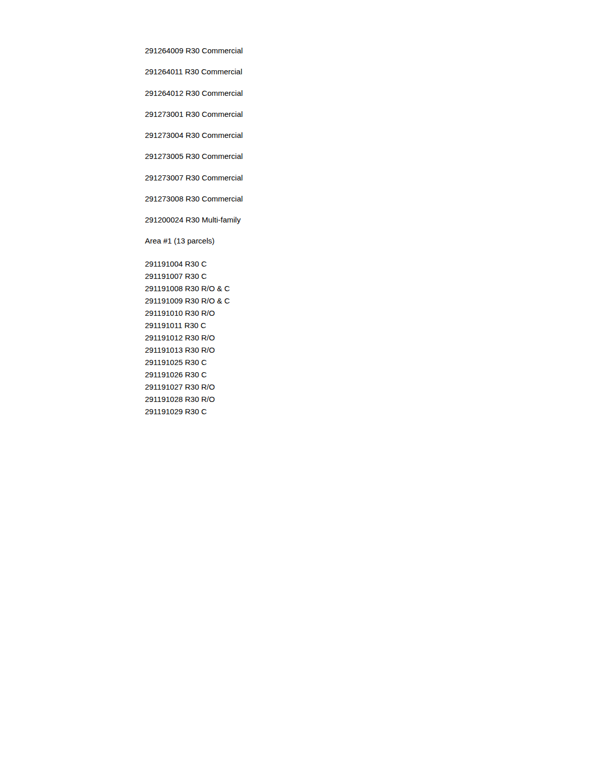291264009 R30 Commercial
291264011 R30 Commercial
291264012 R30 Commercial
291273001 R30 Commercial
291273004 R30 Commercial
291273005 R30 Commercial
291273007 R30 Commercial
291273008 R30 Commercial
291200024 R30 Multi-family
Area #1 (13 parcels)
291191004 R30 C
291191007 R30 C
291191008 R30 R/O & C
291191009 R30 R/O & C
291191010 R30 R/O
291191011 R30 C
291191012 R30 R/O
291191013 R30 R/O
291191025 R30 C
291191026 R30 C
291191027 R30 R/O
291191028 R30 R/O
291191029 R30 C